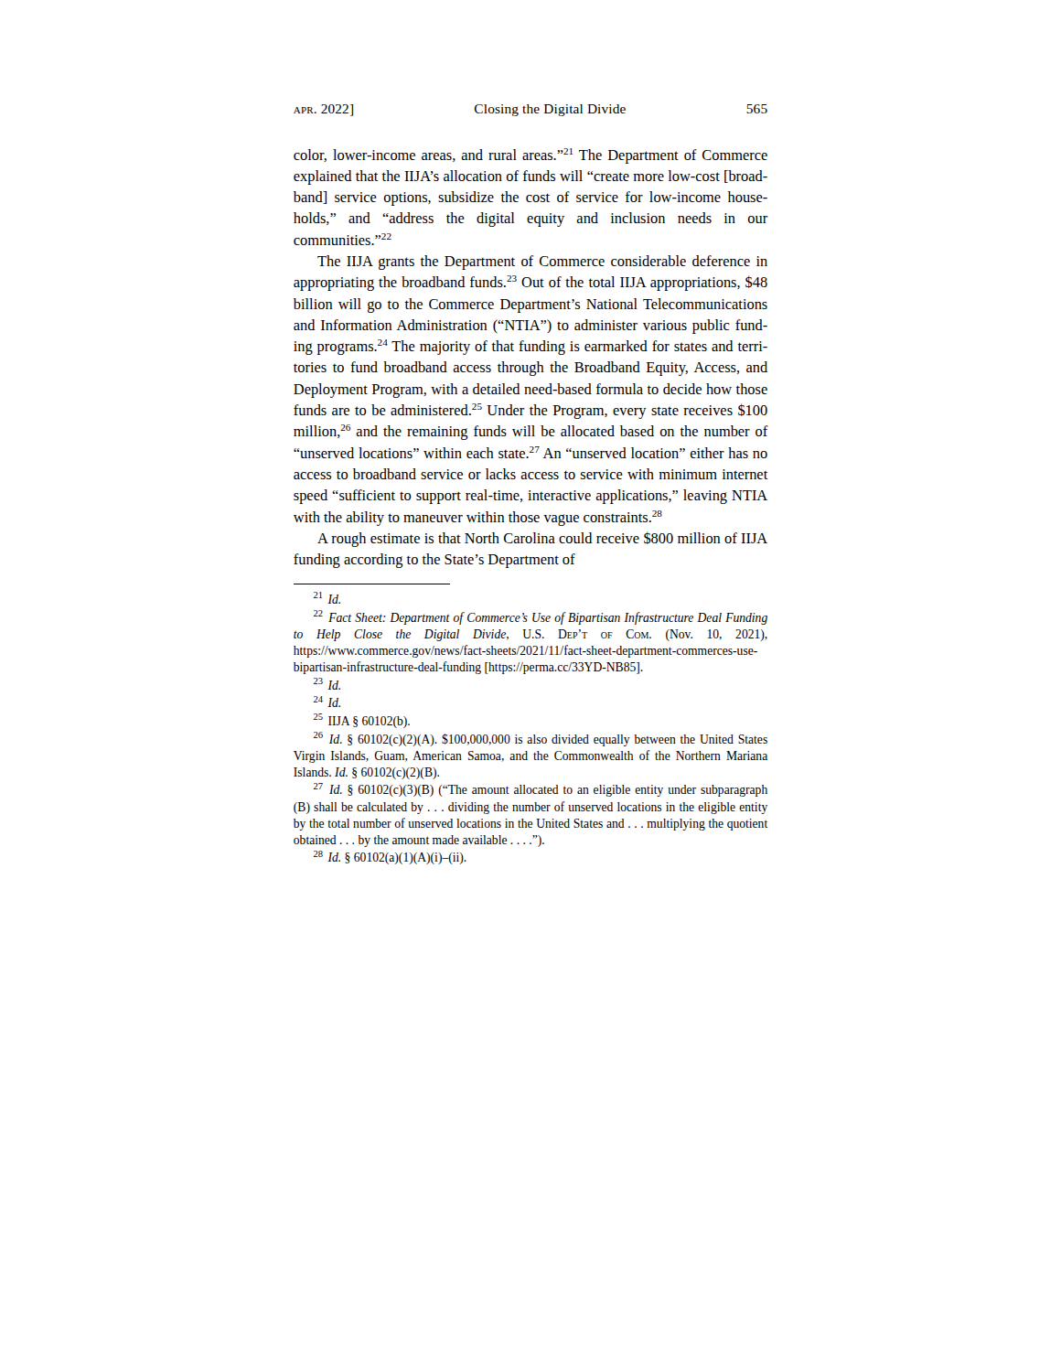Apr. 2022] Closing the Digital Divide 565
color, lower-income areas, and rural areas.”21 The Department of Commerce explained that the IIJA’s allocation of funds will “create more low-cost [broadband] service options, subsidize the cost of service for low-income households,” and “address the digital equity and inclusion needs in our communities.”22
The IIJA grants the Department of Commerce considerable deference in appropriating the broadband funds.23 Out of the total IIJA appropriations, $48 billion will go to the Commerce Department’s National Telecommunications and Information Administration (“NTIA”) to administer various public funding programs.24 The majority of that funding is earmarked for states and territories to fund broadband access through the Broadband Equity, Access, and Deployment Program, with a detailed need-based formula to decide how those funds are to be administered.25 Under the Program, every state receives $100 million,26 and the remaining funds will be allocated based on the number of “unserved locations” within each state.27 An “unserved location” either has no access to broadband service or lacks access to service with minimum internet speed “sufficient to support real-time, interactive applications,” leaving NTIA with the ability to maneuver within those vague constraints.28
A rough estimate is that North Carolina could receive $800 million of IIJA funding according to the State’s Department of
21 Id.
22 Fact Sheet: Department of Commerce’s Use of Bipartisan Infrastructure Deal Funding to Help Close the Digital Divide, U.S. Dep’t of Com. (Nov. 10, 2021), https://www.commerce.gov/news/fact-sheets/2021/11/fact-sheet-department-commerces-use-bipartisan-infrastructure-deal-funding [https://perma.cc/33YD-NB85].
23 Id.
24 Id.
25 IIJA § 60102(b).
26 Id. § 60102(c)(2)(A). $100,000,000 is also divided equally between the United States Virgin Islands, Guam, American Samoa, and the Commonwealth of the Northern Mariana Islands. Id. § 60102(c)(2)(B).
27 Id. § 60102(c)(3)(B) (“The amount allocated to an eligible entity under subparagraph (B) shall be calculated by . . . dividing the number of unserved locations in the eligible entity by the total number of unserved locations in the United States and . . . multiplying the quotient obtained . . . by the amount made available . . . .”).
28 Id. § 60102(a)(1)(A)(i)–(ii).